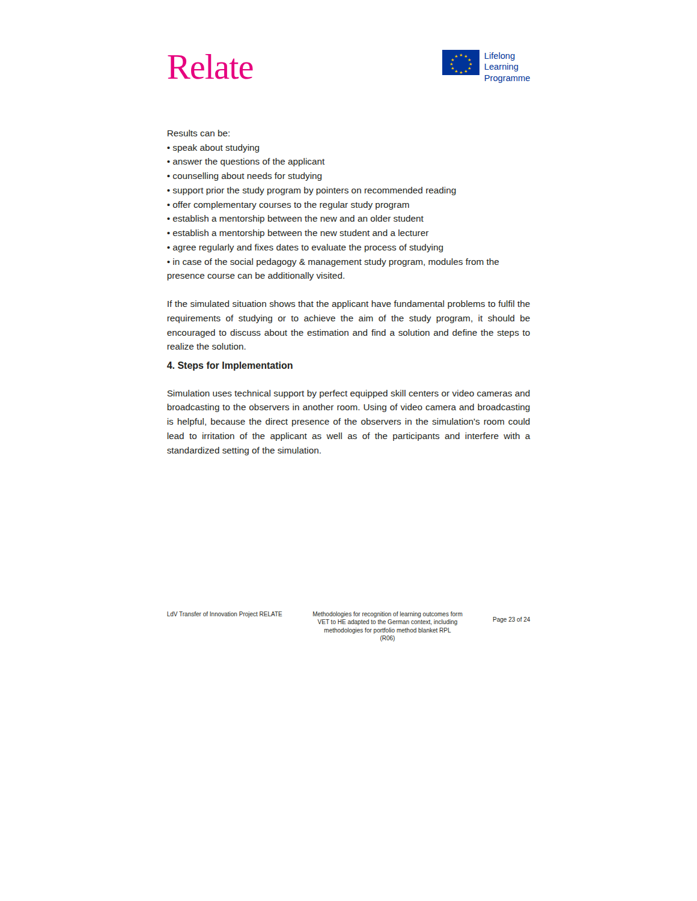Relate
★ ★ ★ ★ ★ ★ ★ ★ ★ ★ ★ ★
Lifelong
Learning
Programme
Results can be:
• speak about studying
• answer the questions of the applicant
• counselling about needs for studying
• support prior the study program by pointers on recommended reading
• offer complementary courses to the regular study program
• establish a mentorship between the new and an older student
• establish a mentorship between the new student and a lecturer
• agree regularly and fixes dates to evaluate the process of studying
• in case of the social pedagogy & management study program, modules from the presence course can be additionally visited.
If the simulated situation shows that the applicant have fundamental problems to fulfil the requirements of studying or to achieve the aim of the study program, it should be encouraged to discuss about the estimation and find a solution and define the steps to realize the solution.
4. Steps for Implementation
Simulation uses technical support by perfect equipped skill centers or video cameras and broadcasting to the observers in another room. Using of video camera and broadcasting is helpful, because the direct presence of the observers in the simulation's room could lead to irritation of the applicant as well as of the participants and interfere with a standardized setting of the simulation.
LdV Transfer of Innovation Project RELATE
Methodologies for recognition of learning outcomes form
VET to HE adapted to the German context, including
methodologies for portfolio method blanket RPL
(R06)
Page 23 of 24